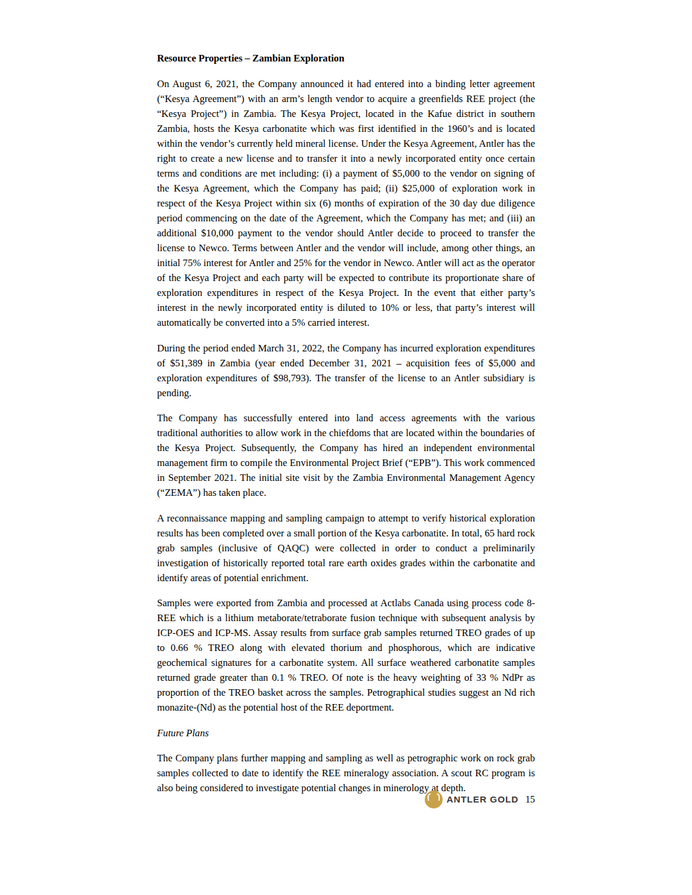Resource Properties – Zambian Exploration
On August 6, 2021, the Company announced it had entered into a binding letter agreement (“Kesya Agreement”) with an arm’s length vendor to acquire a greenfields REE project (the “Kesya Project”) in Zambia. The Kesya Project, located in the Kafue district in southern Zambia, hosts the Kesya carbonatite which was first identified in the 1960’s and is located within the vendor’s currently held mineral license. Under the Kesya Agreement, Antler has the right to create a new license and to transfer it into a newly incorporated entity once certain terms and conditions are met including: (i) a payment of $5,000 to the vendor on signing of the Kesya Agreement, which the Company has paid; (ii) $25,000 of exploration work in respect of the Kesya Project within six (6) months of expiration of the 30 day due diligence period commencing on the date of the Agreement, which the Company has met; and (iii) an additional $10,000 payment to the vendor should Antler decide to proceed to transfer the license to Newco. Terms between Antler and the vendor will include, among other things, an initial 75% interest for Antler and 25% for the vendor in Newco. Antler will act as the operator of the Kesya Project and each party will be expected to contribute its proportionate share of exploration expenditures in respect of the Kesya Project. In the event that either party’s interest in the newly incorporated entity is diluted to 10% or less, that party’s interest will automatically be converted into a 5% carried interest.
During the period ended March 31, 2022, the Company has incurred exploration expenditures of $51,389 in Zambia (year ended December 31, 2021 – acquisition fees of $5,000 and exploration expenditures of $98,793). The transfer of the license to an Antler subsidiary is pending.
The Company has successfully entered into land access agreements with the various traditional authorities to allow work in the chiefdoms that are located within the boundaries of the Kesya Project. Subsequently, the Company has hired an independent environmental management firm to compile the Environmental Project Brief (“EPB”). This work commenced in September 2021. The initial site visit by the Zambia Environmental Management Agency (“ZEMA”) has taken place.
A reconnaissance mapping and sampling campaign to attempt to verify historical exploration results has been completed over a small portion of the Kesya carbonatite. In total, 65 hard rock grab samples (inclusive of QAQC) were collected in order to conduct a preliminarily investigation of historically reported total rare earth oxides grades within the carbonatite and identify areas of potential enrichment.
Samples were exported from Zambia and processed at Actlabs Canada using process code 8-REE which is a lithium metaborate/tetraborate fusion technique with subsequent analysis by ICP-OES and ICP-MS. Assay results from surface grab samples returned TREO grades of up to 0.66 % TREO along with elevated thorium and phosphorous, which are indicative geochemical signatures for a carbonatite system. All surface weathered carbonatite samples returned grade greater than 0.1 % TREO. Of note is the heavy weighting of 33 % NdPr as proportion of the TREO basket across the samples. Petrographical studies suggest an Nd rich monazite-(Nd) as the potential host of the REE deportment.
Future Plans
The Company plans further mapping and sampling as well as petrographic work on rock grab samples collected to date to identify the REE mineralogy association. A scout RC program is also being considered to investigate potential changes in minerology at depth.
ANTLER GOLD
15